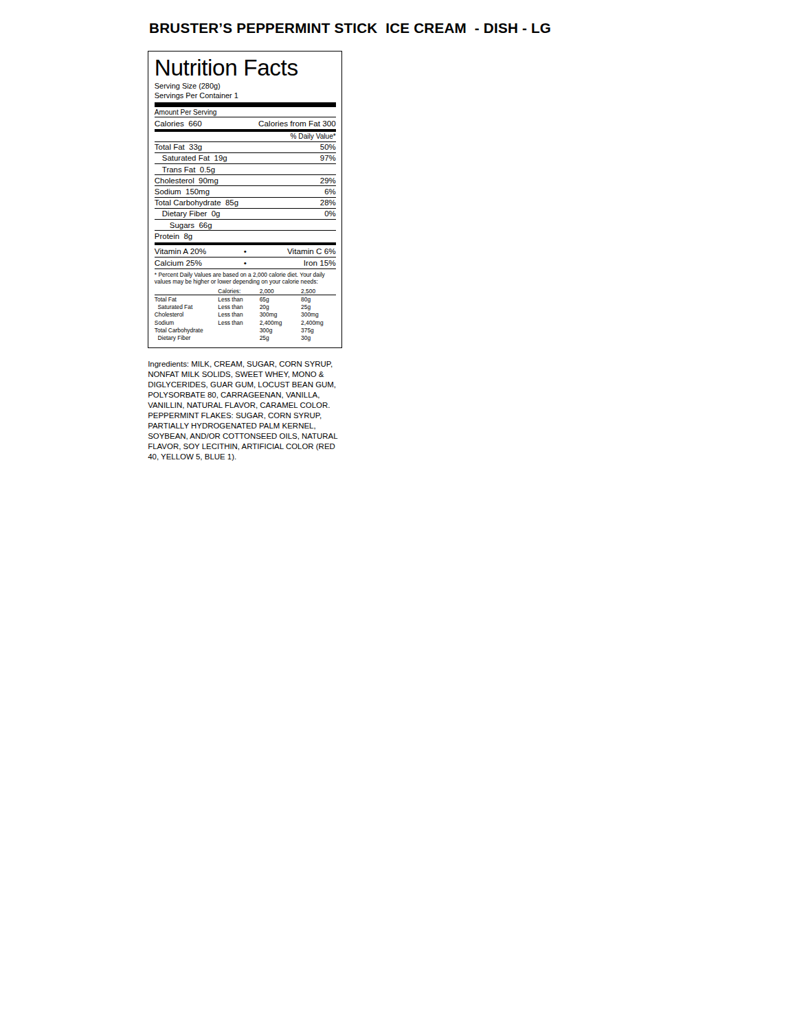BRUSTER’S PEPPERMINT STICK ICE CREAM - DISH - LG
Nutrition Facts
Serving Size (280g)
Servings Per Container 1
Amount Per Serving
| Calories 660 | Calories from Fat 300 |
% Daily Value*
| Total Fat 33g | 50% |
| Saturated Fat 19g | 97% |
| Trans Fat 0.5g | |
| Cholesterol 90mg | 29% |
| Sodium 150mg | 6% |
| Total Carbohydrate 85g | 28% |
| Dietary Fiber 0g | 0% |
| Sugars 66g | |
| Protein 8g | |
| Vitamin A 20% | • | Vitamin C 6% |
| Calcium 25% | • | Iron 15% |
* Percent Daily Values are based on a 2,000 calorie diet. Your daily values may be higher or lower depending on your calorie needs:
| | Calories: | 2,000 | 2,500 |
| Total Fat | Less than | 65g | 80g |
| Saturated Fat | Less than | 20g | 25g |
| Cholesterol | Less than | 300mg | 300mg |
| Sodium | Less than | 2,400mg | 2,400mg |
| Total Carbohydrate | | 300g | 375g |
| Dietary Fiber | | 25g | 30g |
Ingredients: MILK, CREAM, SUGAR, CORN SYRUP, NONFAT MILK SOLIDS, SWEET WHEY, MONO & DIGLYCERIDES, GUAR GUM, LOCUST BEAN GUM, POLYSORBATE 80, CARRAGEENAN, VANILLA, VANILLIN, NATURAL FLAVOR, CARAMEL COLOR. PEPPERMINT FLAKES: SUGAR, CORN SYRUP, PARTIALLY HYDROGENATED PALM KERNEL, SOYBEAN, AND/OR COTTONSEED OILS, NATURAL FLAVOR, SOY LECITHIN, ARTIFICIAL COLOR (RED 40, YELLOW 5, BLUE 1).